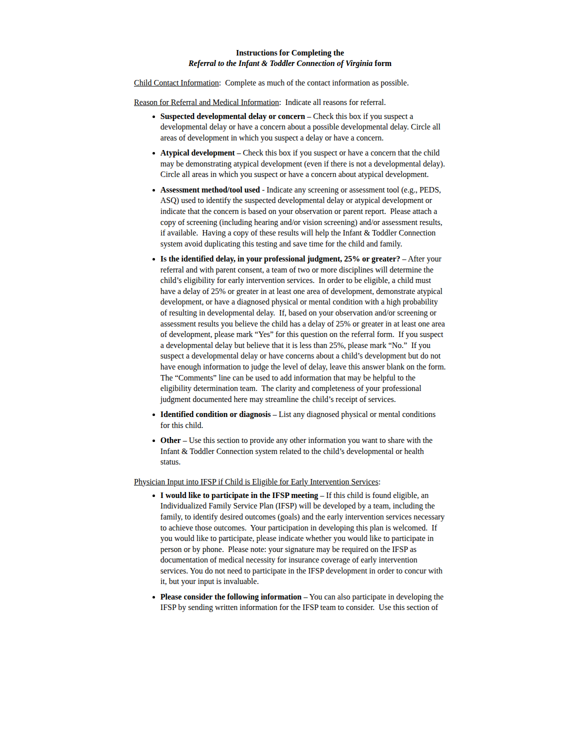Instructions for Completing the
Referral to the Infant & Toddler Connection of Virginia form
Child Contact Information: Complete as much of the contact information as possible.
Reason for Referral and Medical Information: Indicate all reasons for referral.
Suspected developmental delay or concern – Check this box if you suspect a developmental delay or have a concern about a possible developmental delay. Circle all areas of development in which you suspect a delay or have a concern.
Atypical development – Check this box if you suspect or have a concern that the child may be demonstrating atypical development (even if there is not a developmental delay). Circle all areas in which you suspect or have a concern about atypical development.
Assessment method/tool used - Indicate any screening or assessment tool (e.g., PEDS, ASQ) used to identify the suspected developmental delay or atypical development or indicate that the concern is based on your observation or parent report. Please attach a copy of screening (including hearing and/or vision screening) and/or assessment results, if available. Having a copy of these results will help the Infant & Toddler Connection system avoid duplicating this testing and save time for the child and family.
Is the identified delay, in your professional judgment, 25% or greater? – After your referral and with parent consent, a team of two or more disciplines will determine the child’s eligibility for early intervention services. In order to be eligible, a child must have a delay of 25% or greater in at least one area of development, demonstrate atypical development, or have a diagnosed physical or mental condition with a high probability of resulting in developmental delay. If, based on your observation and/or screening or assessment results you believe the child has a delay of 25% or greater in at least one area of development, please mark “Yes” for this question on the referral form. If you suspect a developmental delay but believe that it is less than 25%, please mark “No.” If you suspect a developmental delay or have concerns about a child’s development but do not have enough information to judge the level of delay, leave this answer blank on the form. The “Comments” line can be used to add information that may be helpful to the eligibility determination team. The clarity and completeness of your professional judgment documented here may streamline the child’s receipt of services.
Identified condition or diagnosis – List any diagnosed physical or mental conditions for this child.
Other – Use this section to provide any other information you want to share with the Infant & Toddler Connection system related to the child’s developmental or health status.
Physician Input into IFSP if Child is Eligible for Early Intervention Services:
I would like to participate in the IFSP meeting – If this child is found eligible, an Individualized Family Service Plan (IFSP) will be developed by a team, including the family, to identify desired outcomes (goals) and the early intervention services necessary to achieve those outcomes. Your participation in developing this plan is welcomed. If you would like to participate, please indicate whether you would like to participate in person or by phone. Please note: your signature may be required on the IFSP as documentation of medical necessity for insurance coverage of early intervention services. You do not need to participate in the IFSP development in order to concur with it, but your input is invaluable.
Please consider the following information – You can also participate in developing the IFSP by sending written information for the IFSP team to consider. Use this section of